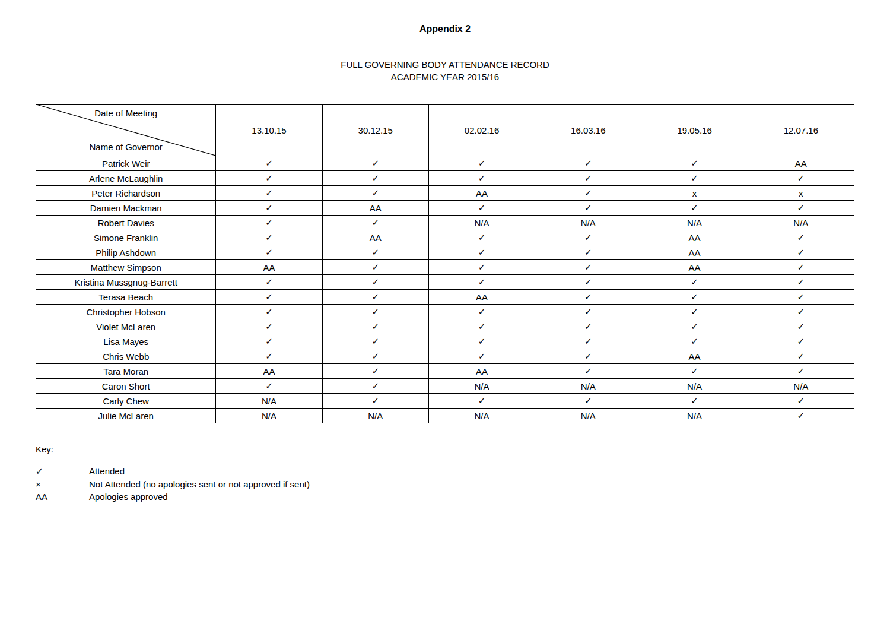Appendix 2
FULL GOVERNING BODY ATTENDANCE RECORD
ACADEMIC YEAR 2015/16
| Date of Meeting Name of Governor | 13.10.15 | 30.12.15 | 02.02.16 | 16.03.16 | 19.05.16 | 12.07.16 |
| --- | --- | --- | --- | --- | --- | --- |
| Patrick Weir | ✓ | ✓ | ✓ | ✓ | ✓ | AA |
| Arlene McLaughlin | ✓ | ✓ | ✓ | ✓ | ✓ | ✓ |
| Peter Richardson | ✓ | ✓ | AA | ✓ | x | x |
| Damien Mackman | ✓ | AA | ✓ | ✓ | ✓ | ✓ |
| Robert Davies | ✓ | ✓ | N/A | N/A | N/A | N/A |
| Simone Franklin | ✓ | AA | ✓ | ✓ | AA | ✓ |
| Philip Ashdown | ✓ | ✓ | ✓ | ✓ | AA | ✓ |
| Matthew Simpson | AA | ✓ | ✓ | ✓ | AA | ✓ |
| Kristina Mussgnug-Barrett | ✓ | ✓ | ✓ | ✓ | ✓ | ✓ |
| Terasa Beach | ✓ | ✓ | AA | ✓ | ✓ | ✓ |
| Christopher Hobson | ✓ | ✓ | ✓ | ✓ | ✓ | ✓ |
| Violet McLaren | ✓ | ✓ | ✓ | ✓ | ✓ | ✓ |
| Lisa Mayes | ✓ | ✓ | ✓ | ✓ | ✓ | ✓ |
| Chris Webb | ✓ | ✓ | ✓ | ✓ | AA | ✓ |
| Tara Moran | AA | ✓ | AA | ✓ | ✓ | ✓ |
| Caron Short | ✓ | ✓ | N/A | N/A | N/A | N/A |
| Carly Chew | N/A | ✓ | ✓ | ✓ | ✓ | ✓ |
| Julie McLaren | N/A | N/A | N/A | N/A | N/A | ✓ |
Key:
| ✓ | Attended |
| × | Not Attended (no apologies sent or not approved if sent) |
| AA | Apologies approved |